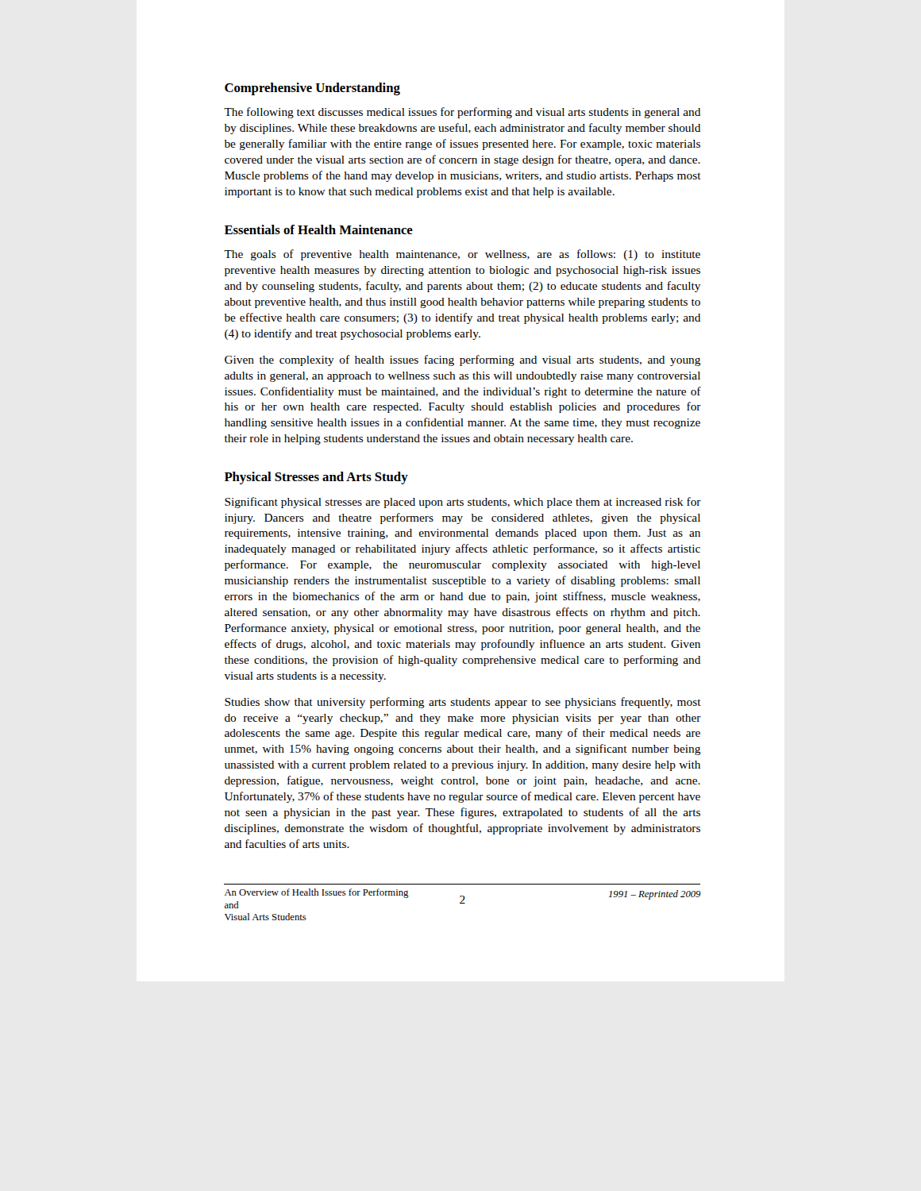Comprehensive Understanding
The following text discusses medical issues for performing and visual arts students in general and by disciplines. While these breakdowns are useful, each administrator and faculty member should be generally familiar with the entire range of issues presented here. For example, toxic materials covered under the visual arts section are of concern in stage design for theatre, opera, and dance. Muscle problems of the hand may develop in musicians, writers, and studio artists. Perhaps most important is to know that such medical problems exist and that help is available.
Essentials of Health Maintenance
The goals of preventive health maintenance, or wellness, are as follows: (1) to institute preventive health measures by directing attention to biologic and psychosocial high-risk issues and by counseling students, faculty, and parents about them; (2) to educate students and faculty about preventive health, and thus instill good health behavior patterns while preparing students to be effective health care consumers; (3) to identify and treat physical health problems early; and (4) to identify and treat psychosocial problems early.
Given the complexity of health issues facing performing and visual arts students, and young adults in general, an approach to wellness such as this will undoubtedly raise many controversial issues. Confidentiality must be maintained, and the individual’s right to determine the nature of his or her own health care respected. Faculty should establish policies and procedures for handling sensitive health issues in a confidential manner. At the same time, they must recognize their role in helping students understand the issues and obtain necessary health care.
Physical Stresses and Arts Study
Significant physical stresses are placed upon arts students, which place them at increased risk for injury. Dancers and theatre performers may be considered athletes, given the physical requirements, intensive training, and environmental demands placed upon them. Just as an inadequately managed or rehabilitated injury affects athletic performance, so it affects artistic performance. For example, the neuromuscular complexity associated with high-level musicianship renders the instrumentalist susceptible to a variety of disabling problems: small errors in the biomechanics of the arm or hand due to pain, joint stiffness, muscle weakness, altered sensation, or any other abnormality may have disastrous effects on rhythm and pitch. Performance anxiety, physical or emotional stress, poor nutrition, poor general health, and the effects of drugs, alcohol, and toxic materials may profoundly influence an arts student. Given these conditions, the provision of high-quality comprehensive medical care to performing and visual arts students is a necessity.
Studies show that university performing arts students appear to see physicians frequently, most do receive a “yearly checkup,” and they make more physician visits per year than other adolescents the same age. Despite this regular medical care, many of their medical needs are unmet, with 15% having ongoing concerns about their health, and a significant number being unassisted with a current problem related to a previous injury. In addition, many desire help with depression, fatigue, nervousness, weight control, bone or joint pain, headache, and acne. Unfortunately, 37% of these students have no regular source of medical care. Eleven percent have not seen a physician in the past year. These figures, extrapolated to students of all the arts disciplines, demonstrate the wisdom of thoughtful, appropriate involvement by administrators and faculties of arts units.
An Overview of Health Issues for Performing and
Visual Arts Students
2
1991 – Reprinted 2009